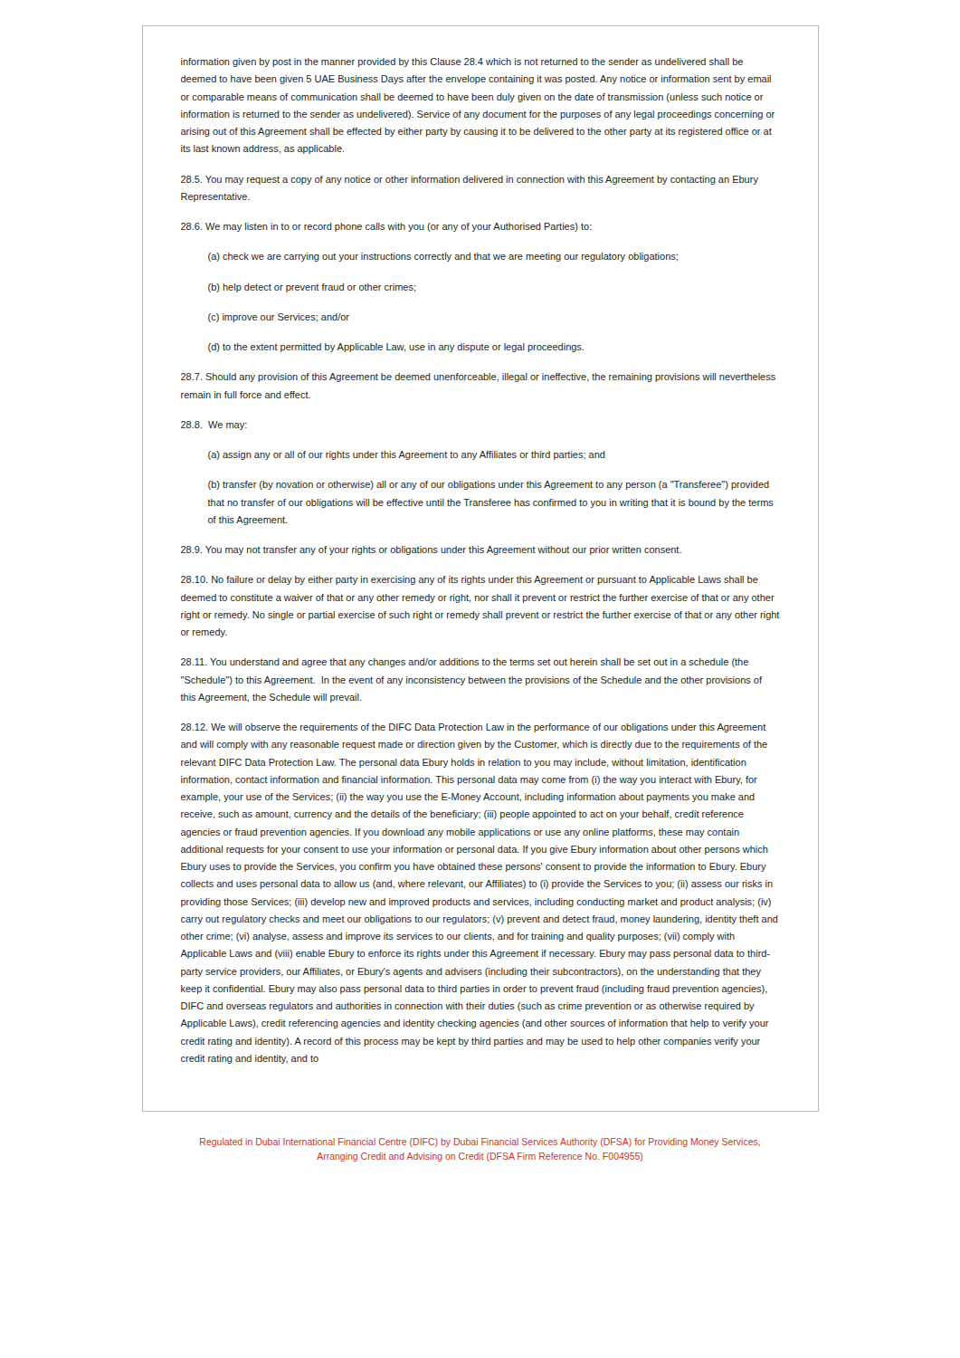information given by post in the manner provided by this Clause 28.4 which is not returned to the sender as undelivered shall be deemed to have been given 5 UAE Business Days after the envelope containing it was posted. Any notice or information sent by email or comparable means of communication shall be deemed to have been duly given on the date of transmission (unless such notice or information is returned to the sender as undelivered). Service of any document for the purposes of any legal proceedings concerning or arising out of this Agreement shall be effected by either party by causing it to be delivered to the other party at its registered office or at its last known address, as applicable.
28.5. You may request a copy of any notice or other information delivered in connection with this Agreement by contacting an Ebury Representative.
28.6. We may listen in to or record phone calls with you (or any of your Authorised Parties) to:
(a) check we are carrying out your instructions correctly and that we are meeting our regulatory obligations;
(b) help detect or prevent fraud or other crimes;
(c) improve our Services; and/or
(d) to the extent permitted by Applicable Law, use in any dispute or legal proceedings.
28.7. Should any provision of this Agreement be deemed unenforceable, illegal or ineffective, the remaining provisions will nevertheless remain in full force and effect.
28.8. We may:
(a) assign any or all of our rights under this Agreement to any Affiliates or third parties; and
(b) transfer (by novation or otherwise) all or any of our obligations under this Agreement to any person (a "Transferee") provided that no transfer of our obligations will be effective until the Transferee has confirmed to you in writing that it is bound by the terms of this Agreement.
28.9. You may not transfer any of your rights or obligations under this Agreement without our prior written consent.
28.10. No failure or delay by either party in exercising any of its rights under this Agreement or pursuant to Applicable Laws shall be deemed to constitute a waiver of that or any other remedy or right, nor shall it prevent or restrict the further exercise of that or any other right or remedy. No single or partial exercise of such right or remedy shall prevent or restrict the further exercise of that or any other right or remedy.
28.11. You understand and agree that any changes and/or additions to the terms set out herein shall be set out in a schedule (the "Schedule") to this Agreement. In the event of any inconsistency between the provisions of the Schedule and the other provisions of this Agreement, the Schedule will prevail.
28.12. We will observe the requirements of the DIFC Data Protection Law in the performance of our obligations under this Agreement and will comply with any reasonable request made or direction given by the Customer, which is directly due to the requirements of the relevant DIFC Data Protection Law. The personal data Ebury holds in relation to you may include, without limitation, identification information, contact information and financial information. This personal data may come from (i) the way you interact with Ebury, for example, your use of the Services; (ii) the way you use the E-Money Account, including information about payments you make and receive, such as amount, currency and the details of the beneficiary; (iii) people appointed to act on your behalf, credit reference agencies or fraud prevention agencies. If you download any mobile applications or use any online platforms, these may contain additional requests for your consent to use your information or personal data. If you give Ebury information about other persons which Ebury uses to provide the Services, you confirm you have obtained these persons' consent to provide the information to Ebury. Ebury collects and uses personal data to allow us (and, where relevant, our Affiliates) to (i) provide the Services to you; (ii) assess our risks in providing those Services; (iii) develop new and improved products and services, including conducting market and product analysis; (iv) carry out regulatory checks and meet our obligations to our regulators; (v) prevent and detect fraud, money laundering, identity theft and other crime; (vi) analyse, assess and improve its services to our clients, and for training and quality purposes; (vii) comply with Applicable Laws and (viii) enable Ebury to enforce its rights under this Agreement if necessary. Ebury may pass personal data to third-party service providers, our Affiliates, or Ebury's agents and advisers (including their subcontractors), on the understanding that they keep it confidential. Ebury may also pass personal data to third parties in order to prevent fraud (including fraud prevention agencies), DIFC and overseas regulators and authorities in connection with their duties (such as crime prevention or as otherwise required by Applicable Laws), credit referencing agencies and identity checking agencies (and other sources of information that help to verify your credit rating and identity). A record of this process may be kept by third parties and may be used to help other companies verify your credit rating and identity, and to
Regulated in Dubai International Financial Centre (DIFC) by Dubai Financial Services Authority (DFSA) for Providing Money Services, Arranging Credit and Advising on Credit (DFSA Firm Reference No. F004955)